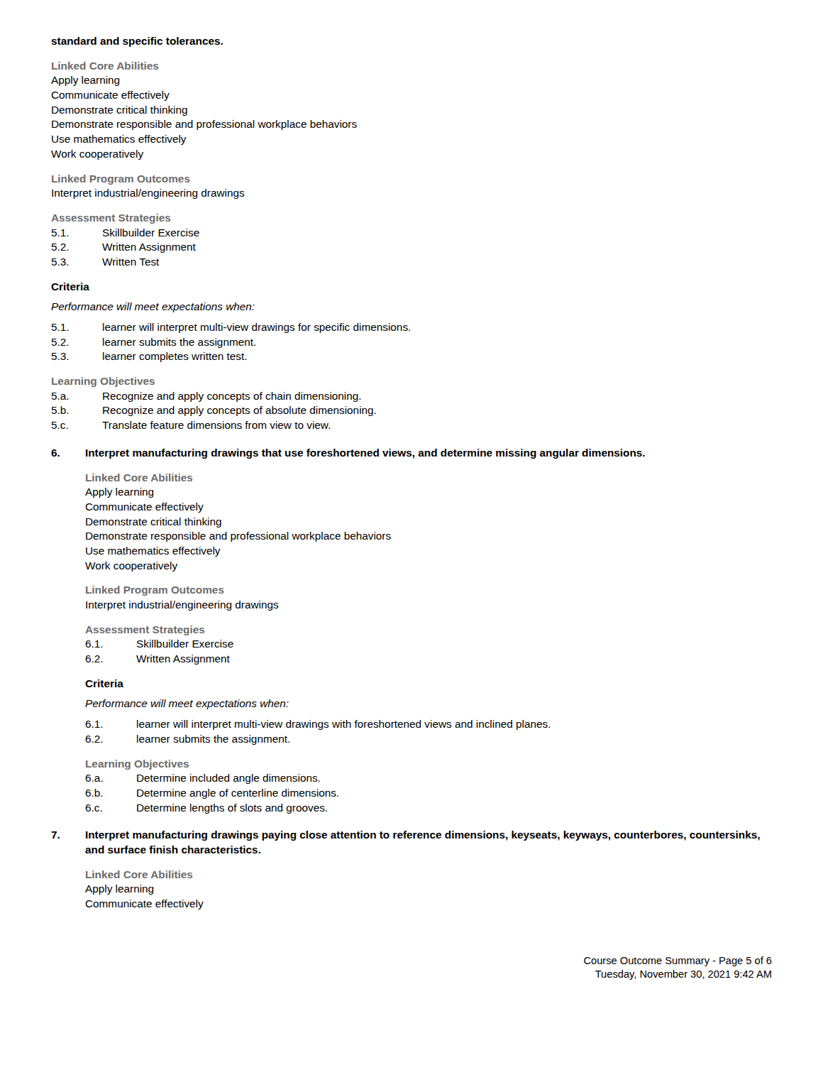standard and specific tolerances.
Linked Core Abilities
Apply learning
Communicate effectively
Demonstrate critical thinking
Demonstrate responsible and professional workplace behaviors
Use mathematics effectively
Work cooperatively
Linked Program Outcomes
Interpret industrial/engineering drawings
Assessment Strategies
5.1.
Skillbuilder Exercise
5.2.
Written Assignment
5.3.
Written Test
Criteria
Performance will meet expectations when:
5.1.
learner will interpret multi-view drawings for specific dimensions.
5.2.
learner submits the assignment.
5.3.
learner completes written test.
Learning Objectives
5.a.
Recognize and apply concepts of chain dimensioning.
5.b.
Recognize and apply concepts of absolute dimensioning.
5.c.
Translate feature dimensions from view to view.
6.
Interpret manufacturing drawings that use foreshortened views, and determine missing angular dimensions.
Linked Core Abilities
Apply learning
Communicate effectively
Demonstrate critical thinking
Demonstrate responsible and professional workplace behaviors
Use mathematics effectively
Work cooperatively
Linked Program Outcomes
Interpret industrial/engineering drawings
Assessment Strategies
6.1.
Skillbuilder Exercise
6.2.
Written Assignment
Criteria
Performance will meet expectations when:
6.1.
learner will interpret multi-view drawings with foreshortened views and inclined planes.
6.2.
learner submits the assignment.
Learning Objectives
6.a.
Determine included angle dimensions.
6.b.
Determine angle of centerline dimensions.
6.c.
Determine lengths of slots and grooves.
7.
Interpret manufacturing drawings paying close attention to reference dimensions, keyseats, keyways, counterbores, countersinks, and surface finish characteristics.
Linked Core Abilities
Apply learning
Communicate effectively
Course Outcome Summary - Page 5 of 6
Tuesday, November 30, 2021 9:42 AM